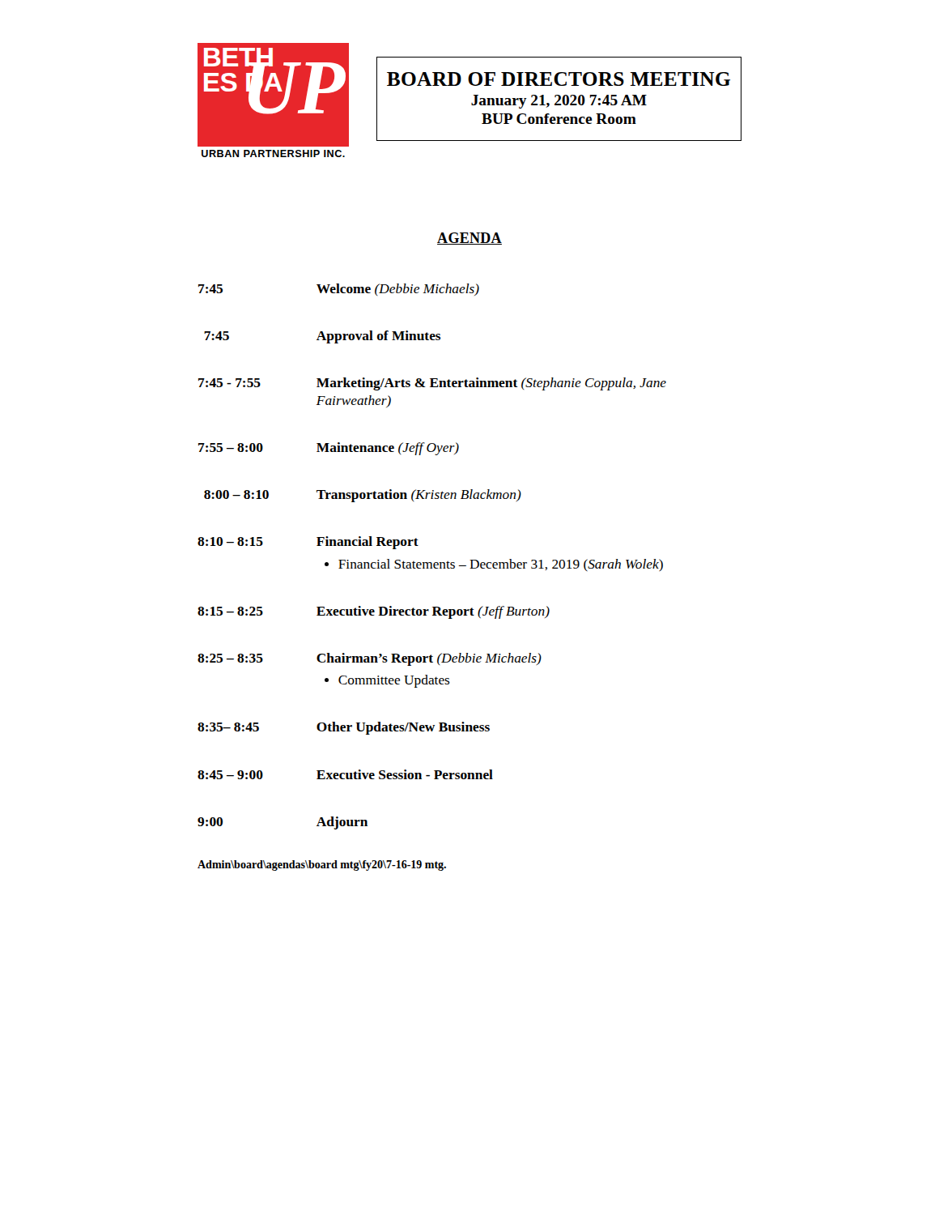BETHES DA
UP
URBAN PARTNERSHIP INC.
BOARD OF DIRECTORS MEETING
January 21, 2020 7:45 AM
BUP Conference Room
AGENDA
| 7:45 | Welcome (Debbie Michaels) |
| 7:45 | Approval of Minutes |
| 7:45 - 7:55 | Marketing/Arts & Entertainment (Stephanie Coppula, Jane Fairweather) |
| 7:55 – 8:00 | Maintenance (Jeff Oyer) |
| 8:00 – 8:10 | Transportation (Kristen Blackmon) |
| 8:10 – 8:15 | Financial Report Financial Statements – December 31, 2019 ( Sarah Wolek ) |
| 8:15 – 8:25 | Executive Director Report (Jeff Burton) |
| 8:25 – 8:35 | Chairman’s Report (Debbie Michaels) Committee Updates |
| 8:35– 8:45 | Other Updates/New Business |
| 8:45 – 9:00 | Executive Session - Personnel |
| 9:00 | Adjourn |
Admin\board\agendas\board mtg\fy20\7-16-19 mtg.